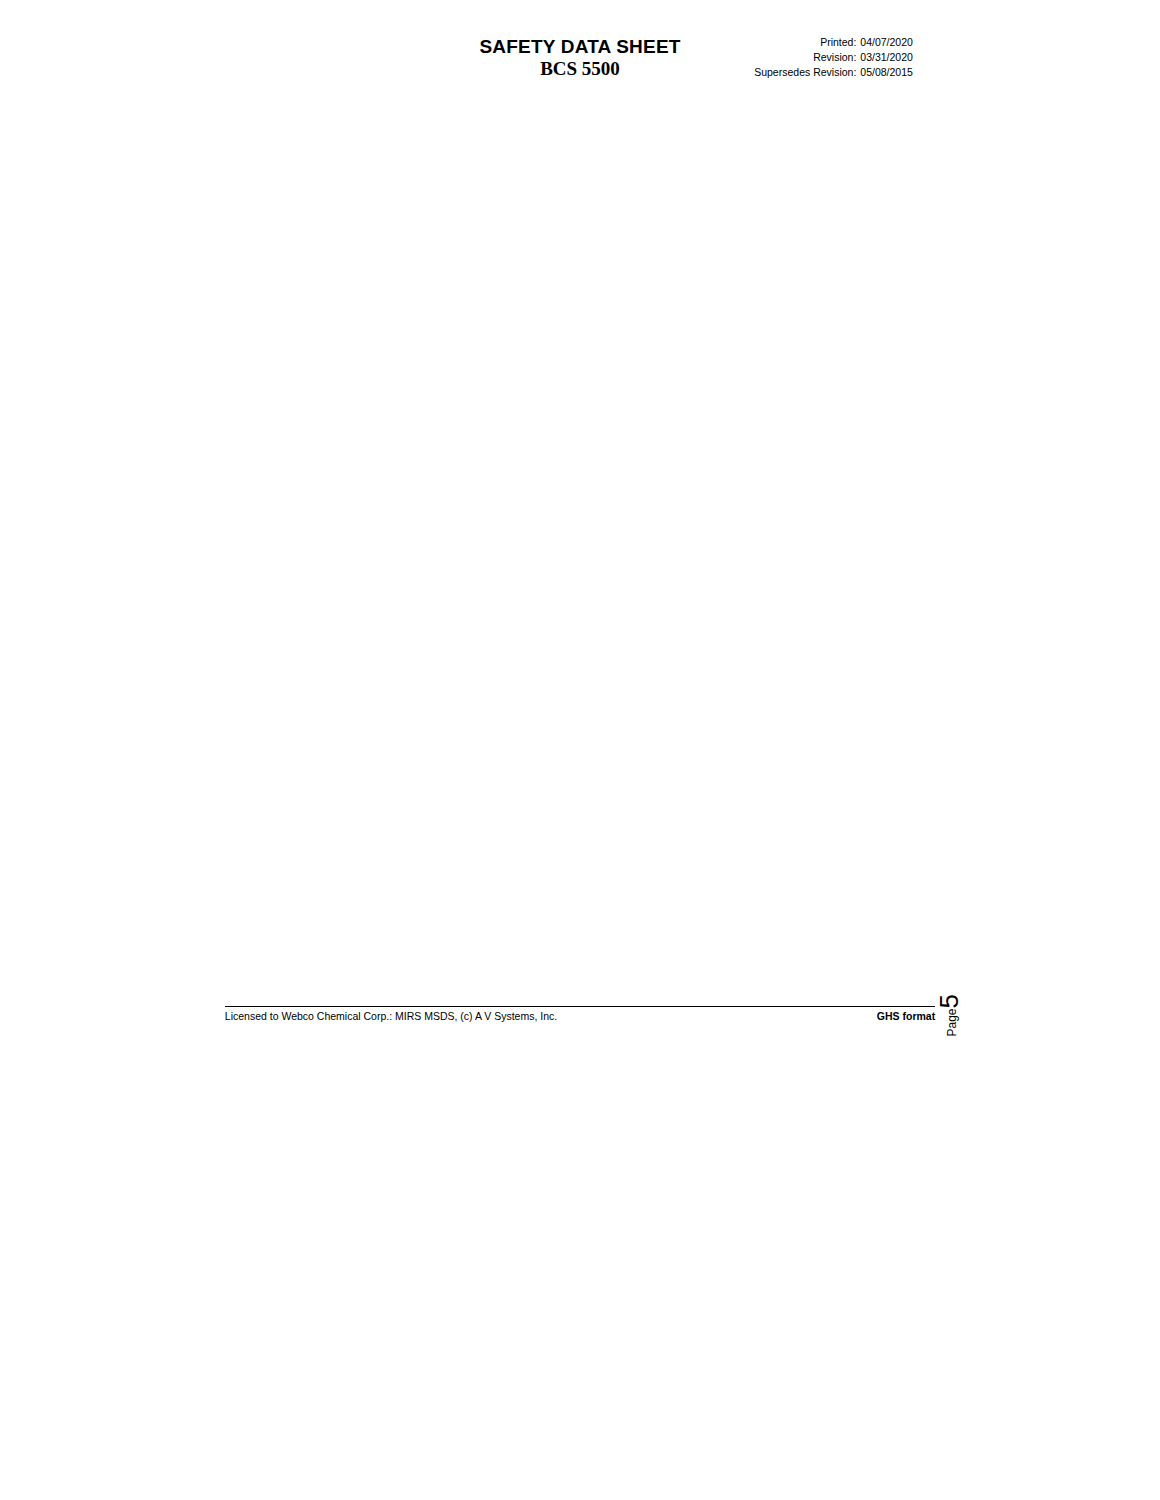Printed: 04/07/2020
Revision: 03/31/2020
Supersedes Revision: 05/08/2015
SAFETY DATA SHEET
BCS 5500
Licensed to Webco Chemical Corp.: MIRS MSDS, (c) A V Systems, Inc. GHS format
Page5